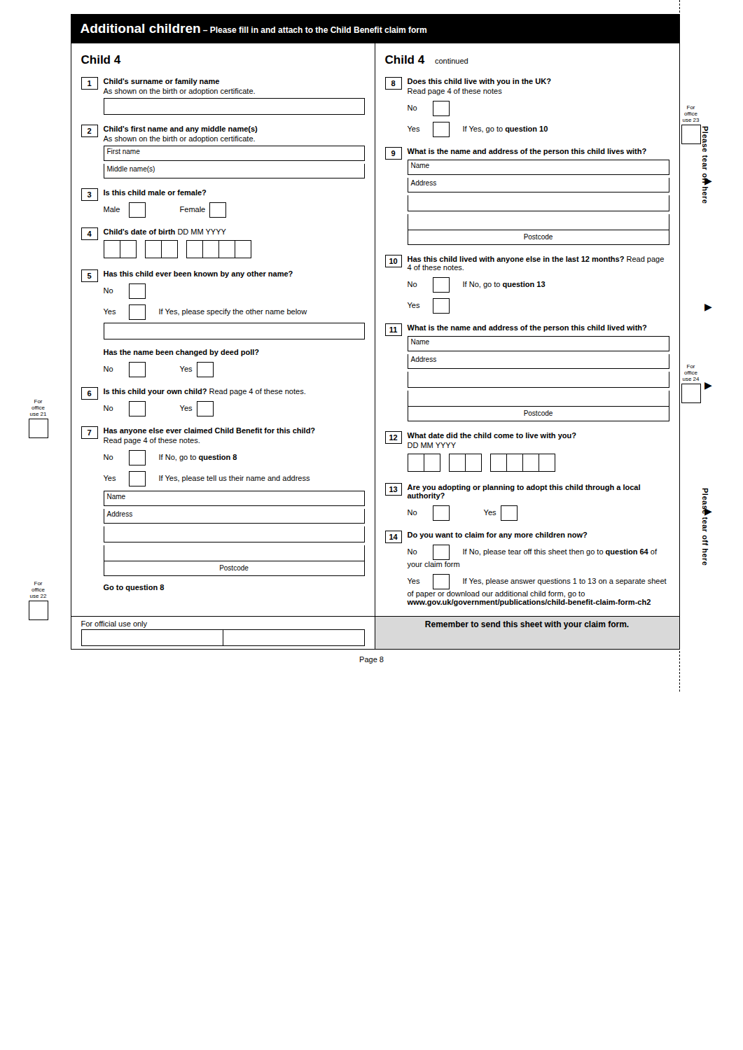▶
Please tear off here
▶
▶
Please tear off here
▶
For
office
use 23
For
office
use 24
For
office
use 21
For
office
use 22
Additional children
– Please fill in and attach to the Child Benefit claim form
Child 4
1
Child's surname or family name
As shown on the birth or adoption certificate.
2
Child's first name and any middle name(s)
As shown on the birth or adoption certificate.
First name
Middle name(s)
3
Is this child male or female?
Male Female
4
Child's date of birth DD MM YYYY
5
Has this child ever been known by any other name?
No
Yes If Yes, please specify the other name below
Has the name been changed by deed poll?
No Yes
6
Is this child your own child? Read page 4 of these notes.
No Yes
7
Has anyone else ever claimed Child Benefit for this child?
Read page 4 of these notes.
No If No, go to question 8
Yes If Yes, please tell us their name and address
Name
Address
Postcode
Go to question 8
Child 4 continued
8
Does this child live with you in the UK?
Read page 4 of these notes
No
Yes If Yes, go to question 10
9
What is the name and address of the person this child lives with?
Name
Address
Postcode
10
Has this child lived with anyone else in the last 12 months? Read page 4 of these notes.
No If No, go to question 13
Yes
11
What is the name and address of the person this child lived with?
Name
Address
Postcode
12
What date did the child come to live with you?
DD MM YYYY
13
Are you adopting or planning to adopt this child through a local authority?
No Yes
14
Do you want to claim for any more children now?
No If No, please tear off this sheet then go to question 64 of your claim form
Yes If Yes, please answer questions 1 to 13 on a separate sheet of paper or download our additional child form, go to www.gov.uk/government/publications/child-benefit-claim-form-ch2
For official use only
Remember to send this sheet with your claim form.
Page 8